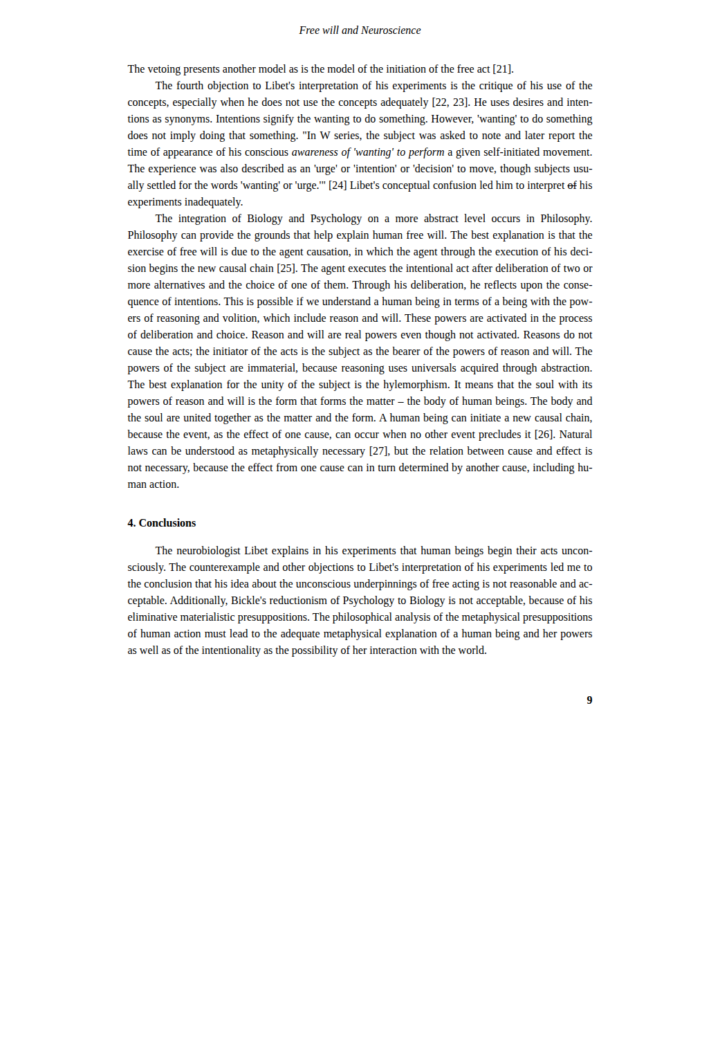Free will and Neuroscience
The vetoing presents another model as is the model of the initiation of the free act [21].
The fourth objection to Libet's interpretation of his experiments is the critique of his use of the concepts, especially when he does not use the concepts adequately [22, 23]. He uses desires and intentions as synonyms. Intentions signify the wanting to do something. However, 'wanting' to do something does not imply doing that something. "In W series, the subject was asked to note and later report the time of appearance of his conscious awareness of 'wanting' to perform a given self-initiated movement. The experience was also described as an 'urge' or 'intention' or 'decision' to move, though subjects usually settled for the words 'wanting' or 'urge.'" [24] Libet's conceptual confusion led him to interpret of his experiments inadequately.
The integration of Biology and Psychology on a more abstract level occurs in Philosophy. Philosophy can provide the grounds that help explain human free will. The best explanation is that the exercise of free will is due to the agent causation, in which the agent through the execution of his decision begins the new causal chain [25]. The agent executes the intentional act after deliberation of two or more alternatives and the choice of one of them. Through his deliberation, he reflects upon the consequence of intentions. This is possible if we understand a human being in terms of a being with the powers of reasoning and volition, which include reason and will. These powers are activated in the process of deliberation and choice. Reason and will are real powers even though not activated. Reasons do not cause the acts; the initiator of the acts is the subject as the bearer of the powers of reason and will. The powers of the subject are immaterial, because reasoning uses universals acquired through abstraction. The best explanation for the unity of the subject is the hylemorphism. It means that the soul with its powers of reason and will is the form that forms the matter – the body of human beings. The body and the soul are united together as the matter and the form. A human being can initiate a new causal chain, because the event, as the effect of one cause, can occur when no other event precludes it [26]. Natural laws can be understood as metaphysically necessary [27], but the relation between cause and effect is not necessary, because the effect from one cause can in turn determined by another cause, including human action.
4. Conclusions
The neurobiologist Libet explains in his experiments that human beings begin their acts unconsciously. The counterexample and other objections to Libet's interpretation of his experiments led me to the conclusion that his idea about the unconscious underpinnings of free acting is not reasonable and acceptable. Additionally, Bickle's reductionism of Psychology to Biology is not acceptable, because of his eliminative materialistic presuppositions. The philosophical analysis of the metaphysical presuppositions of human action must lead to the adequate metaphysical explanation of a human being and her powers as well as of the intentionality as the possibility of her interaction with the world.
9